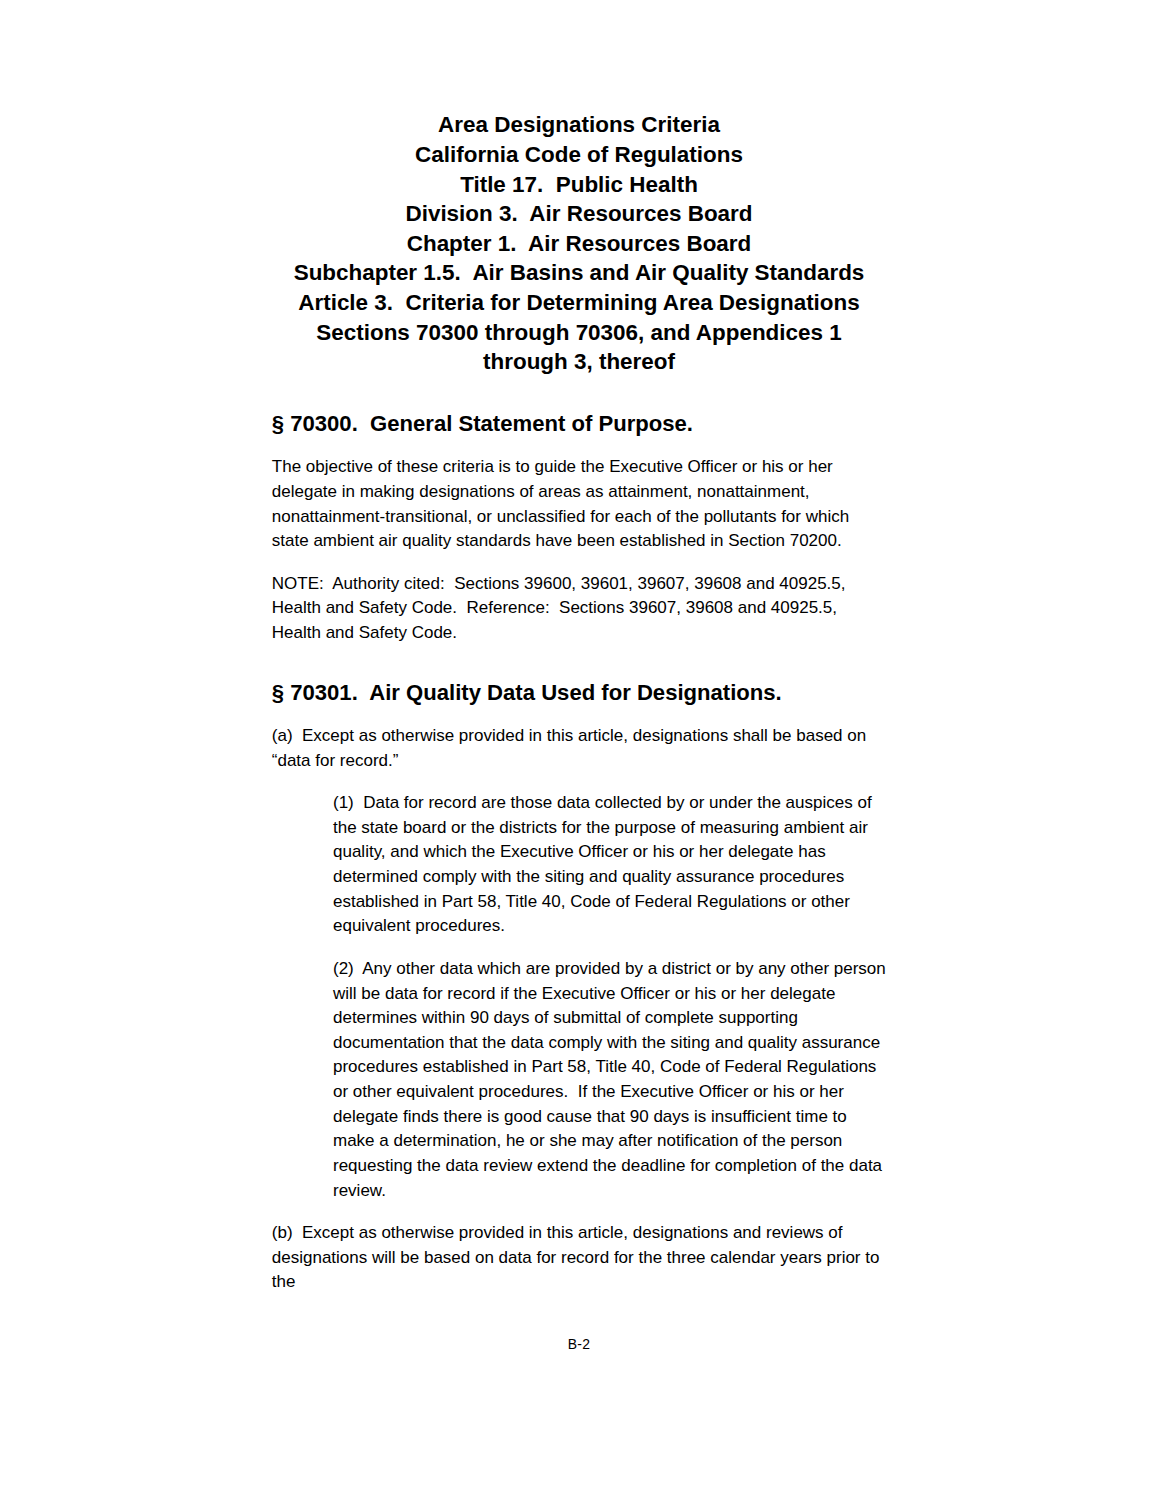Area Designations Criteria California Code of Regulations Title 17. Public Health Division 3. Air Resources Board Chapter 1. Air Resources Board Subchapter 1.5. Air Basins and Air Quality Standards Article 3. Criteria for Determining Area Designations Sections 70300 through 70306, and Appendices 1 through 3, thereof
§ 70300. General Statement of Purpose.
The objective of these criteria is to guide the Executive Officer or his or her delegate in making designations of areas as attainment, nonattainment, nonattainment-transitional, or unclassified for each of the pollutants for which state ambient air quality standards have been established in Section 70200.
NOTE: Authority cited: Sections 39600, 39601, 39607, 39608 and 40925.5, Health and Safety Code. Reference: Sections 39607, 39608 and 40925.5, Health and Safety Code.
§ 70301. Air Quality Data Used for Designations.
(a) Except as otherwise provided in this article, designations shall be based on “data for record.”
(1) Data for record are those data collected by or under the auspices of the state board or the districts for the purpose of measuring ambient air quality, and which the Executive Officer or his or her delegate has determined comply with the siting and quality assurance procedures established in Part 58, Title 40, Code of Federal Regulations or other equivalent procedures.
(2) Any other data which are provided by a district or by any other person will be data for record if the Executive Officer or his or her delegate determines within 90 days of submittal of complete supporting documentation that the data comply with the siting and quality assurance procedures established in Part 58, Title 40, Code of Federal Regulations or other equivalent procedures. If the Executive Officer or his or her delegate finds there is good cause that 90 days is insufficient time to make a determination, he or she may after notification of the person requesting the data review extend the deadline for completion of the data review.
(b) Except as otherwise provided in this article, designations and reviews of designations will be based on data for record for the three calendar years prior to the
B-2